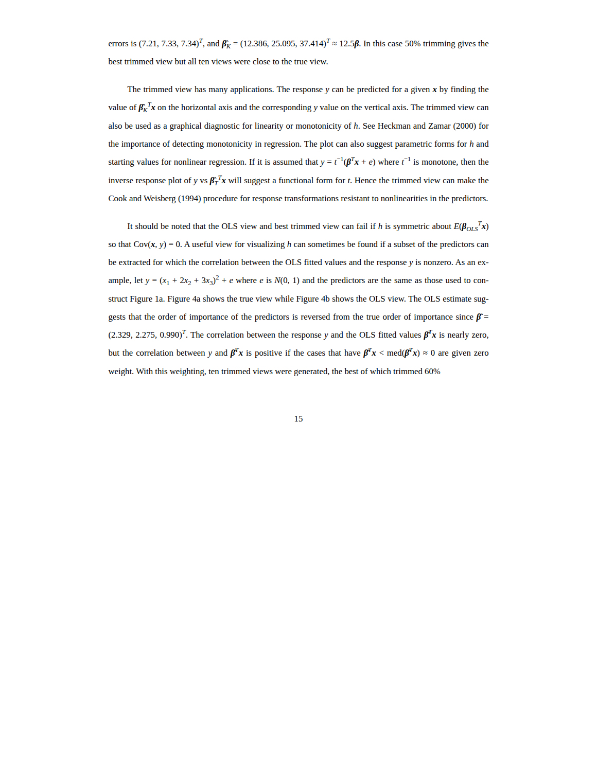errors is (7.21, 7.33, 7.34)T, and β̂K = (12.386, 25.095, 37.414)T ≈ 12.5β. In this case 50% trimming gives the best trimmed view but all ten views were close to the true view.
The trimmed view has many applications. The response y can be predicted for a given x by finding the value of β̂KTx on the horizontal axis and the corresponding y value on the vertical axis. The trimmed view can also be used as a graphical diagnostic for linearity or monotonicity of h. See Heckman and Zamar (2000) for the importance of detecting monotonicity in regression. The plot can also suggest parametric forms for h and starting values for nonlinear regression. If it is assumed that y = t−1(βTx + e) where t−1 is monotone, then the inverse response plot of y vs β̂TTx will suggest a functional form for t. Hence the trimmed view can make the Cook and Weisberg (1994) procedure for response transformations resistant to nonlinearities in the predictors.
It should be noted that the OLS view and best trimmed view can fail if h is symmetric about E(βOLSTx) so that Cov(x, y) = 0. A useful view for visualizing h can sometimes be found if a subset of the predictors can be extracted for which the correlation between the OLS fitted values and the response y is nonzero. As an example, let y = (x1 + 2x2 + 3x3)2 + e where e is N(0, 1) and the predictors are the same as those used to construct Figure 1a. Figure 4a shows the true view while Figure 4b shows the OLS view. The OLS estimate suggests that the order of importance of the predictors is reversed from the true order of importance since β̂ = (2.329, 2.275, 0.990)T. The correlation between the response y and the OLS fitted values β̂Tx is nearly zero, but the correlation between y and β̂Tx is positive if the cases that have β̂Tx < med(β̂Tx) ≈ 0 are given zero weight. With this weighting, ten trimmed views were generated, the best of which trimmed 60%
15